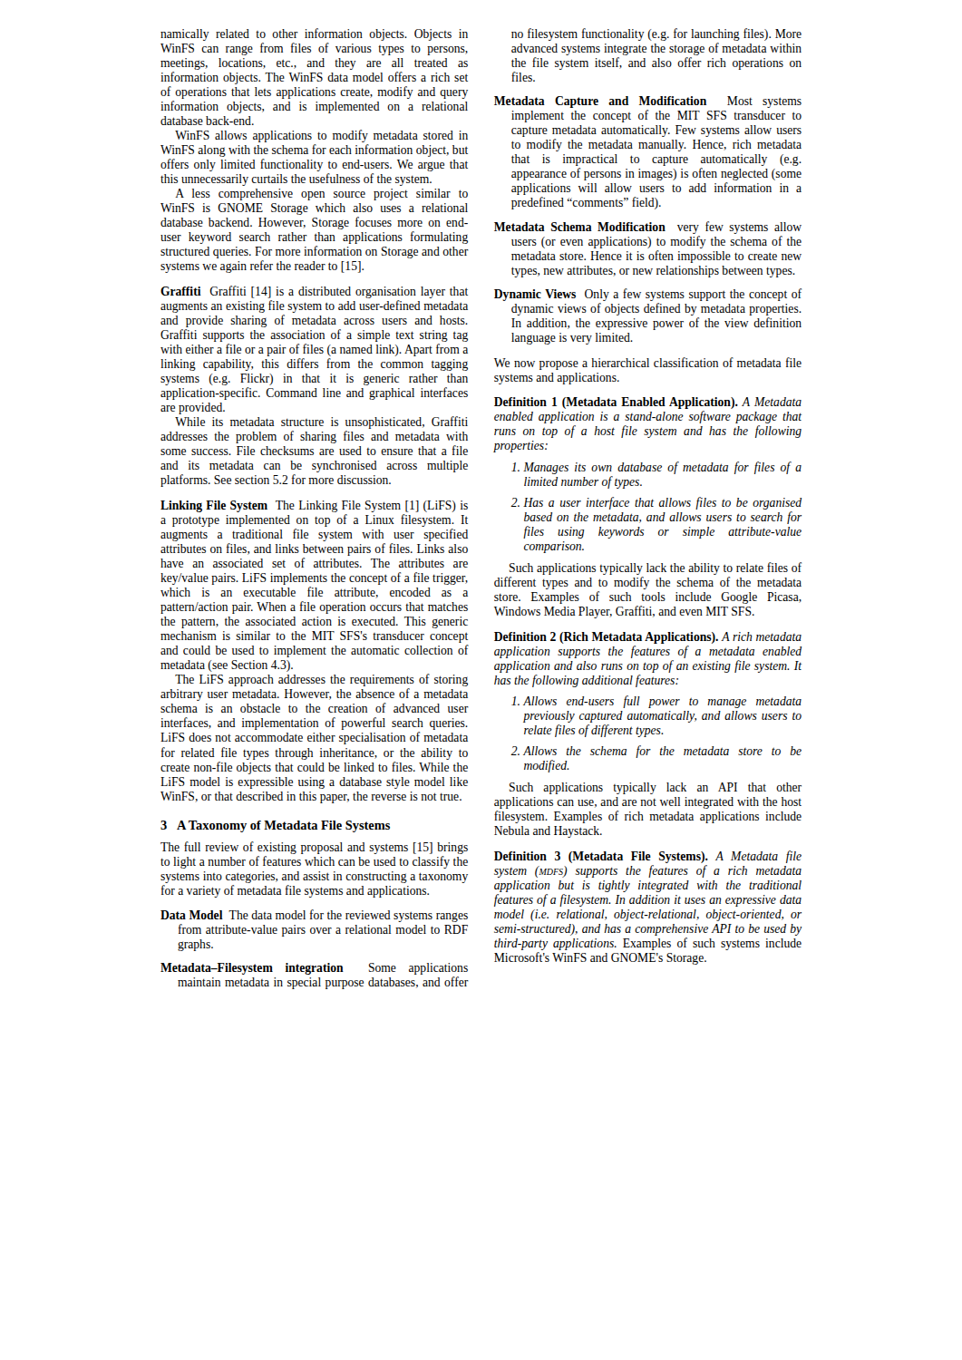namically related to other information objects. Objects in WinFS can range from files of various types to persons, meetings, locations, etc., and they are all treated as information objects. The WinFS data model offers a rich set of operations that lets applications create, modify and query information objects, and is implemented on a relational database back-end.
WinFS allows applications to modify metadata stored in WinFS along with the schema for each information object, but offers only limited functionality to end-users. We argue that this unnecessarily curtails the usefulness of the system.
A less comprehensive open source project similar to WinFS is GNOME Storage which also uses a relational database backend. However, Storage focuses more on end-user keyword search rather than applications formulating structured queries. For more information on Storage and other systems we again refer the reader to [15].
Graffiti Graffiti [14] is a distributed organisation layer that augments an existing file system to add user-defined metadata and provide sharing of metadata across users and hosts. Graffiti supports the association of a simple text string tag with either a file or a pair of files (a named link). Apart from a linking capability, this differs from the common tagging systems (e.g. Flickr) in that it is generic rather than application-specific. Command line and graphical interfaces are provided.
While its metadata structure is unsophisticated, Graffiti addresses the problem of sharing files and metadata with some success. File checksums are used to ensure that a file and its metadata can be synchronised across multiple platforms. See section 5.2 for more discussion.
Linking File System The Linking File System [1] (LiFS) is a prototype implemented on top of a Linux filesystem. It augments a traditional file system with user specified attributes on files, and links between pairs of files. Links also have an associated set of attributes. The attributes are key/value pairs. LiFS implements the concept of a file trigger, which is an executable file attribute, encoded as a pattern/action pair. When a file operation occurs that matches the pattern, the associated action is executed. This generic mechanism is similar to the MIT SFS's transducer concept and could be used to implement the automatic collection of metadata (see Section 4.3).
The LiFS approach addresses the requirements of storing arbitrary user metadata. However, the absence of a metadata schema is an obstacle to the creation of advanced user interfaces, and implementation of powerful search queries. LiFS does not accommodate either specialisation of metadata for related file types through inheritance, or the ability to create non-file objects that could be linked to files. While the LiFS model is expressible using a database style model like WinFS, or that described in this paper, the reverse is not true.
3 A Taxonomy of Metadata File Systems
The full review of existing proposal and systems [15] brings to light a number of features which can be used to classify the systems into categories, and assist in constructing a taxonomy for a variety of metadata file systems and applications.
Data Model The data model for the reviewed systems ranges from attribute-value pairs over a relational model to RDF graphs.
Metadata–Filesystem integration Some applications maintain metadata in special purpose databases, and offer no filesystem functionality (e.g. for launching files). More advanced systems integrate the storage of metadata within the file system itself, and also offer rich operations on files.
Metadata Capture and Modification Most systems implement the concept of the MIT SFS transducer to capture metadata automatically. Few systems allow users to modify the metadata manually. Hence, rich metadata that is impractical to capture automatically (e.g. appearance of persons in images) is often neglected (some applications will allow users to add information in a predefined “comments” field).
Metadata Schema Modification very few systems allow users (or even applications) to modify the schema of the metadata store. Hence it is often impossible to create new types, new attributes, or new relationships between types.
Dynamic Views Only a few systems support the concept of dynamic views of objects defined by metadata properties. In addition, the expressive power of the view definition language is very limited.
We now propose a hierarchical classification of metadata file systems and applications.
Definition 1 (Metadata Enabled Application). A Metadata enabled application is a stand-alone software package that runs on top of a host file system and has the following properties:
Manages its own database of metadata for files of a limited number of types.
Has a user interface that allows files to be organised based on the metadata, and allows users to search for files using keywords or simple attribute-value comparison.
Such applications typically lack the ability to relate files of different types and to modify the schema of the metadata store. Examples of such tools include Google Picasa, Windows Media Player, Graffiti, and even MIT SFS.
Definition 2 (Rich Metadata Applications). A rich metadata application supports the features of a metadata enabled application and also runs on top of an existing file system. It has the following additional features:
Allows end-users full power to manage metadata previously captured automatically, and allows users to relate files of different types.
Allows the schema for the metadata store to be modified.
Such applications typically lack an API that other applications can use, and are not well integrated with the host filesystem. Examples of rich metadata applications include Nebula and Haystack.
Definition 3 (Metadata File Systems). A Metadata file system (mdfs) supports the features of a rich metadata application but is tightly integrated with the traditional features of a filesystem. In addition it uses an expressive data model (i.e. relational, object-relational, object-oriented, or semi-structured), and has a comprehensive API to be used by third-party applications. Examples of such systems include Microsoft's WinFS and GNOME's Storage.